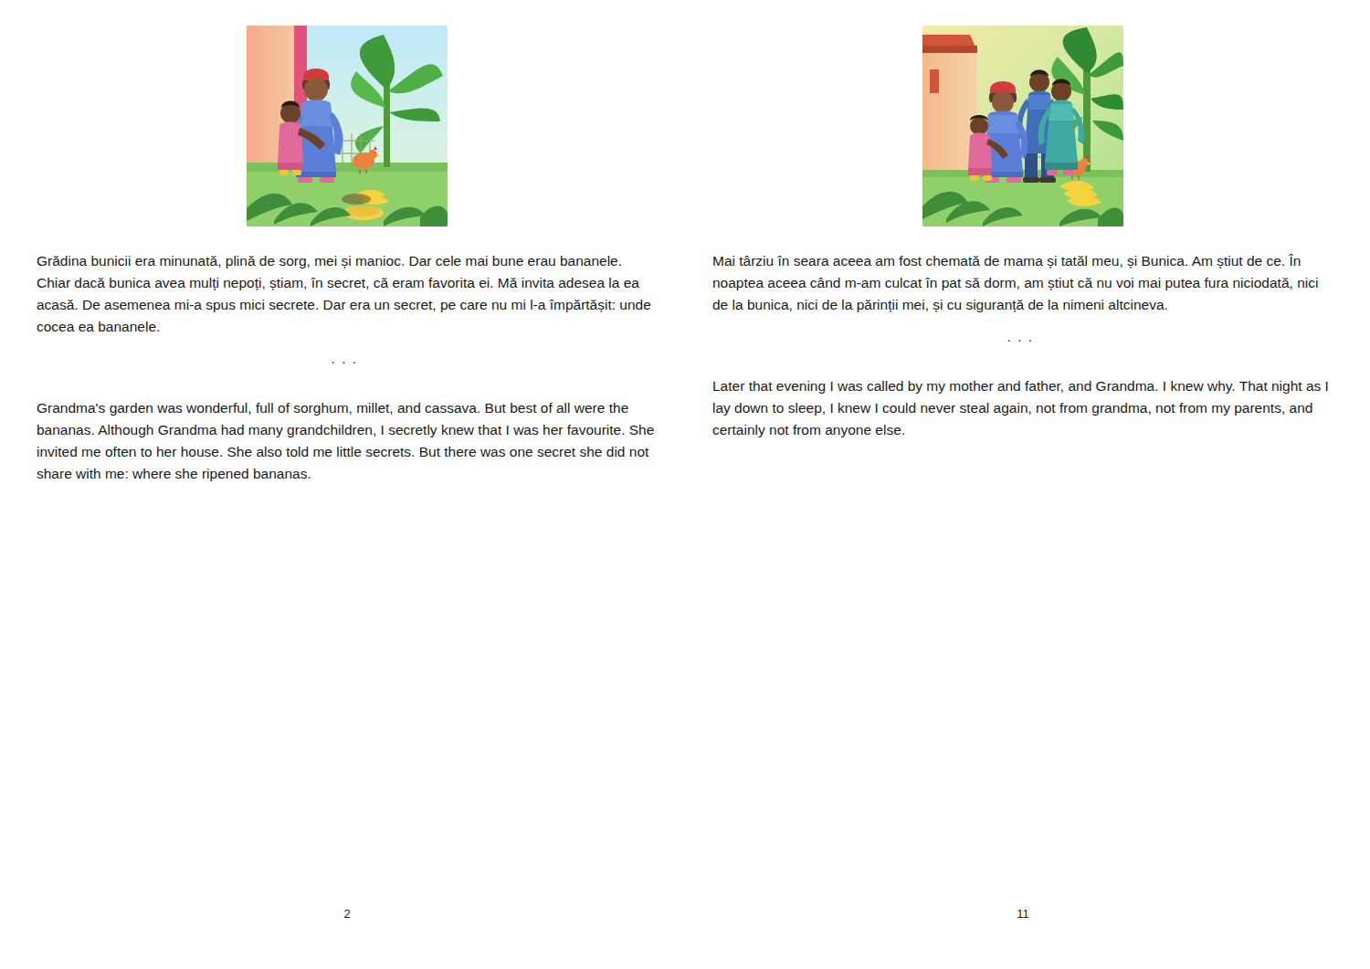Grădina bunicii era minunată, plină de sorg, mei și manioc. Dar cele mai bune erau bananele. Chiar dacă bunica avea mulți nepoți, știam, în secret, că eram favorita ei. Mă invita adesea la ea acasă. De asemenea mi-a spus mici secrete. Dar era un secret, pe care nu mi l-a împărtășit: unde cocea ea bananele.
...
Grandma's garden was wonderful, full of sorghum, millet, and cassava. But best of all were the bananas. Although Grandma had many grandchildren, I secretly knew that I was her favourite. She invited me often to her house. She also told me little secrets. But there was one secret she did not share with me: where she ripened bananas.
2
Mai târziu în seara aceea am fost chemată de mama și tatăl meu, și Bunica. Am știut de ce. În noaptea aceea când m-am culcat în pat să dorm, am știut că nu voi mai putea fura niciodată, nici de la bunica, nici de la părinții mei, și cu siguranță de la nimeni altcineva.
...
Later that evening I was called by my mother and father, and Grandma. I knew why. That night as I lay down to sleep, I knew I could never steal again, not from grandma, not from my parents, and certainly not from anyone else.
11